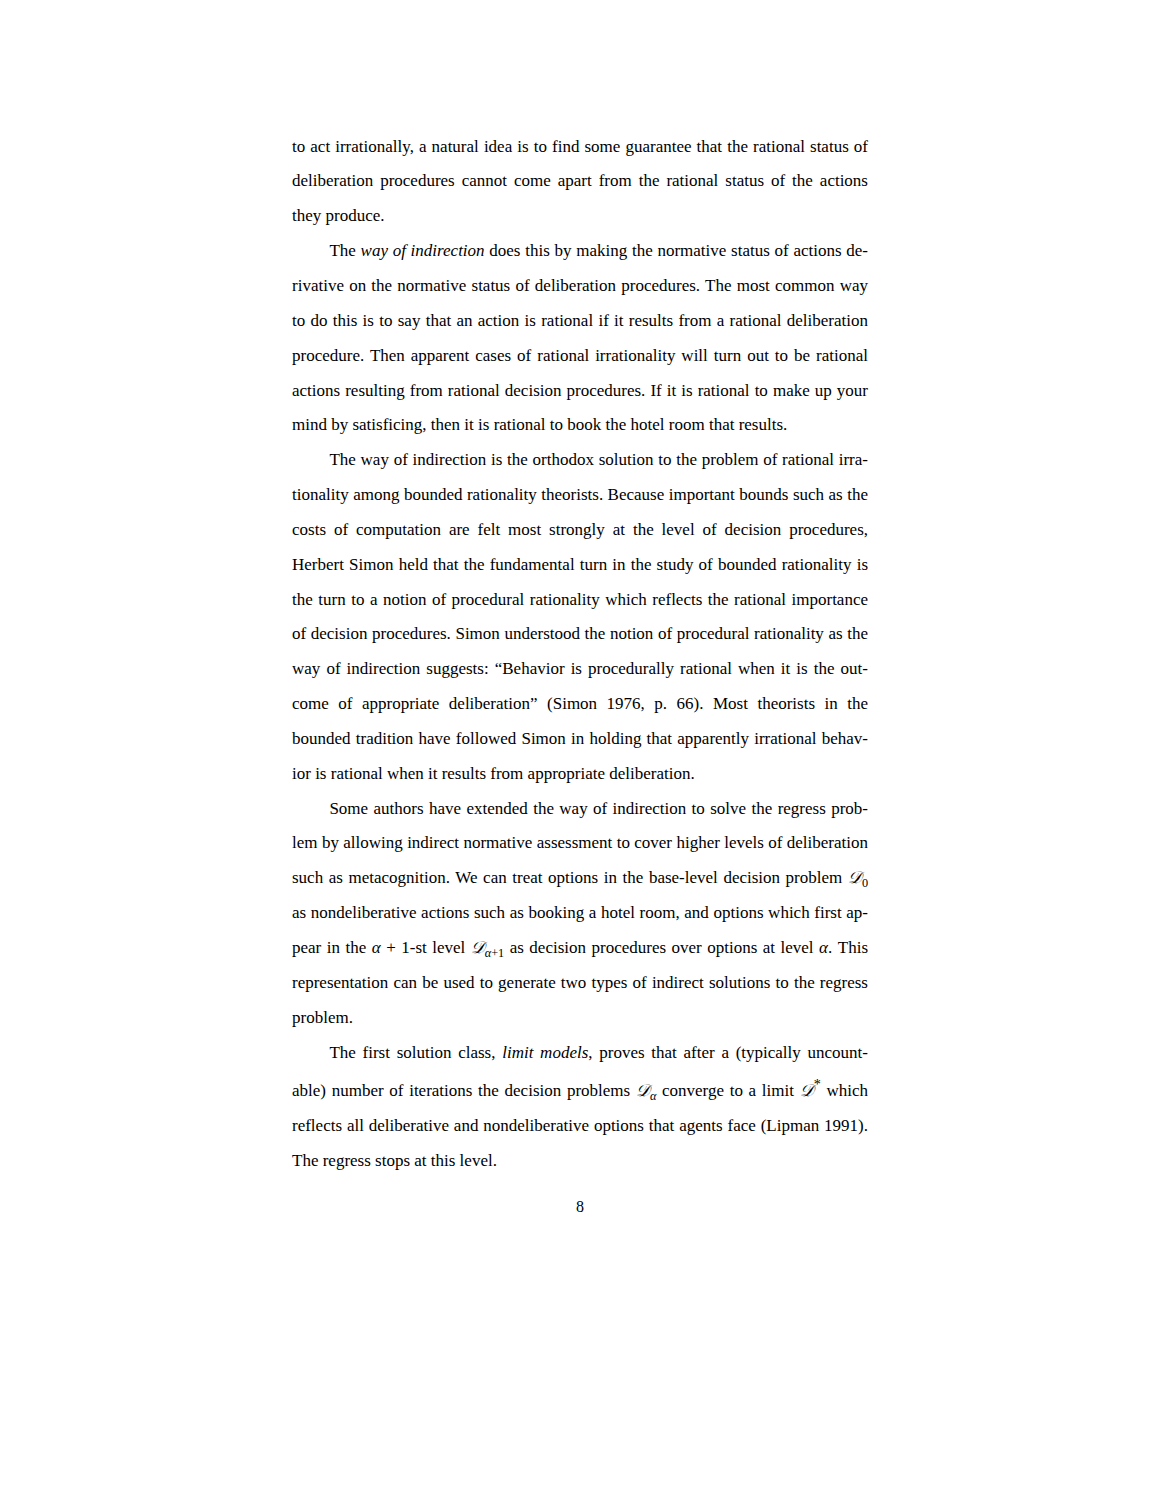to act irrationally, a natural idea is to find some guarantee that the rational status of deliberation procedures cannot come apart from the rational status of the actions they produce.
The way of indirection does this by making the normative status of actions derivative on the normative status of deliberation procedures. The most common way to do this is to say that an action is rational if it results from a rational deliberation procedure. Then apparent cases of rational irrationality will turn out to be rational actions resulting from rational decision procedures. If it is rational to make up your mind by satisficing, then it is rational to book the hotel room that results.
The way of indirection is the orthodox solution to the problem of rational irrationality among bounded rationality theorists. Because important bounds such as the costs of computation are felt most strongly at the level of decision procedures, Herbert Simon held that the fundamental turn in the study of bounded rationality is the turn to a notion of procedural rationality which reflects the rational importance of decision procedures. Simon understood the notion of procedural rationality as the way of indirection suggests: “Behavior is procedurally rational when it is the outcome of appropriate deliberation” (Simon 1976, p. 66). Most theorists in the bounded tradition have followed Simon in holding that apparently irrational behavior is rational when it results from appropriate deliberation.
Some authors have extended the way of indirection to solve the regress problem by allowing indirect normative assessment to cover higher levels of deliberation such as metacognition. We can treat options in the base-level decision problem 𝒟0 as nondeliberative actions such as booking a hotel room, and options which first appear in the α + 1-st level 𝒟α+1 as decision procedures over options at level α. This representation can be used to generate two types of indirect solutions to the regress problem.
The first solution class, limit models, proves that after a (typically uncountable) number of iterations the decision problems 𝒟α converge to a limit 𝒟* which reflects all deliberative and nondeliberative options that agents face (Lipman 1991). The regress stops at this level.
8